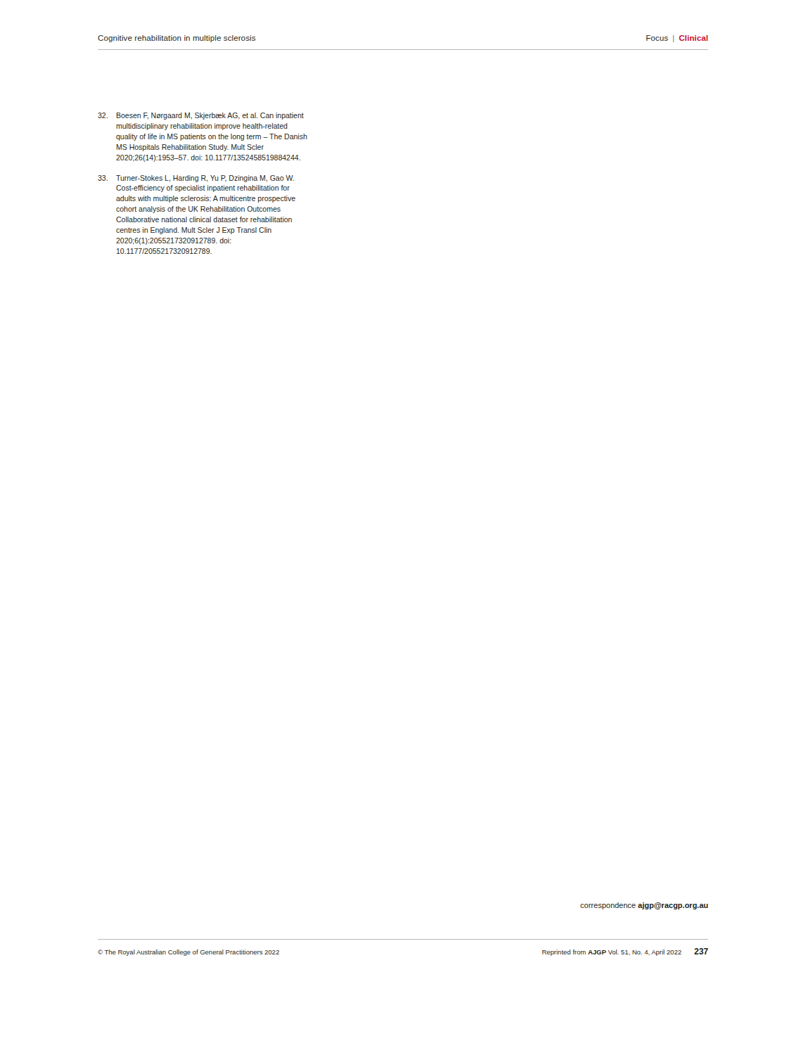Cognitive rehabilitation in multiple sclerosis
Focus|Clinical
32. Boesen F, Nørgaard M, Skjerbæk AG, et al. Can inpatient multidisciplinary rehabilitation improve health-related quality of life in MS patients on the long term – The Danish MS Hospitals Rehabilitation Study. Mult Scler 2020;26(14):1953–57. doi: 10.1177/1352458519884244.
33. Turner-Stokes L, Harding R, Yu P, Dzingina M, Gao W. Cost-efficiency of specialist inpatient rehabilitation for adults with multiple sclerosis: A multicentre prospective cohort analysis of the UK Rehabilitation Outcomes Collaborative national clinical dataset for rehabilitation centres in England. Mult Scler J Exp Transl Clin 2020;6(1):2055217320912789. doi: 10.1177/2055217320912789.
correspondence ajgp@racgp.org.au
© The Royal Australian College of General Practitioners 2022
Reprinted from AJGP Vol. 51, No. 4, April 2022
237